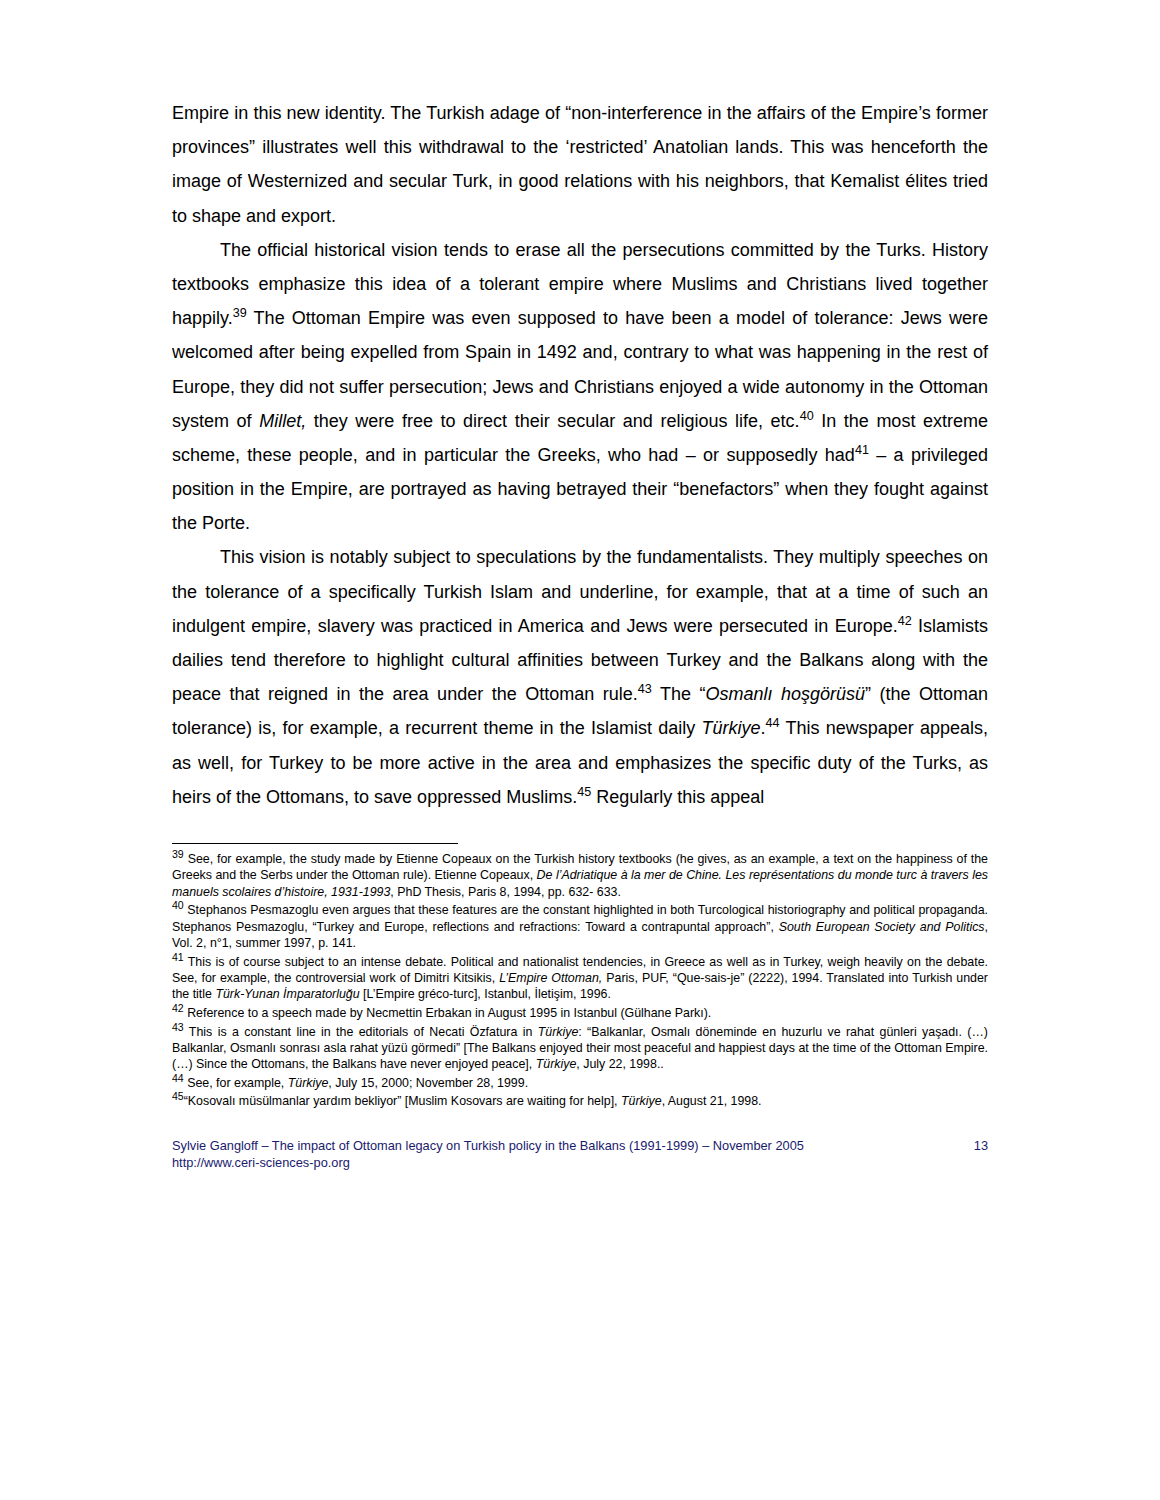Empire in this new identity. The Turkish adage of “non-interference in the affairs of the Empire’s former provinces” illustrates well this withdrawal to the ‘restricted’ Anatolian lands. This was henceforth the image of Westernized and secular Turk, in good relations with his neighbors, that Kemalist élites tried to shape and export.
The official historical vision tends to erase all the persecutions committed by the Turks. History textbooks emphasize this idea of a tolerant empire where Muslims and Christians lived together happily.39 The Ottoman Empire was even supposed to have been a model of tolerance: Jews were welcomed after being expelled from Spain in 1492 and, contrary to what was happening in the rest of Europe, they did not suffer persecution; Jews and Christians enjoyed a wide autonomy in the Ottoman system of Millet, they were free to direct their secular and religious life, etc.40 In the most extreme scheme, these people, and in particular the Greeks, who had – or supposedly had41 – a privileged position in the Empire, are portrayed as having betrayed their “benefactors” when they fought against the Porte.
This vision is notably subject to speculations by the fundamentalists. They multiply speeches on the tolerance of a specifically Turkish Islam and underline, for example, that at a time of such an indulgent empire, slavery was practiced in America and Jews were persecuted in Europe.42 Islamists dailies tend therefore to highlight cultural affinities between Turkey and the Balkans along with the peace that reigned in the area under the Ottoman rule.43 The “Osmanlı hoşgörüsü” (the Ottoman tolerance) is, for example, a recurrent theme in the Islamist daily Türkiye.44 This newspaper appeals, as well, for Turkey to be more active in the area and emphasizes the specific duty of the Turks, as heirs of the Ottomans, to save oppressed Muslims.45 Regularly this appeal
39 See, for example, the study made by Etienne Copeaux on the Turkish history textbooks (he gives, as an example, a text on the happiness of the Greeks and the Serbs under the Ottoman rule). Etienne Copeaux, De l’Adriatique à la mer de Chine. Les représentations du monde turc à travers les manuels scolaires d’histoire, 1931-1993, PhD Thesis, Paris 8, 1994, pp. 632- 633.
40 Stephanos Pesmazoglu even argues that these features are the constant highlighted in both Turcological historiography and political propaganda. Stephanos Pesmazoglu, “Turkey and Europe, reflections and refractions: Toward a contrapuntal approach”, South European Society and Politics, Vol. 2, n°1, summer 1997, p. 141.
41 This is of course subject to an intense debate. Political and nationalist tendencies, in Greece as well as in Turkey, weigh heavily on the debate. See, for example, the controversial work of Dimitri Kitsikis, L’Empire Ottoman, Paris, PUF, “Que-sais-je” (2222), 1994. Translated into Turkish under the title Türk-Yunan İmparatorluğu [L’Empire gréco-turc], Istanbul, İletişim, 1996.
42 Reference to a speech made by Necmettin Erbakan in August 1995 in Istanbul (Gülhane Parkı).
43 This is a constant line in the editorials of Necati Özfatura in Türkiye: “Balkanlar, Osmalı döneminde en huzurlu ve rahat günleri yaşadı. (…) Balkanlar, Osmanlı sonrası asla rahat yüzü görmedi” [The Balkans enjoyed their most peaceful and happiest days at the time of the Ottoman Empire. (…) Since the Ottomans, the Balkans have never enjoyed peace], Türkiye, July 22, 1998..
44 See, for example, Türkiye, July 15, 2000; November 28, 1999.
45“Kosovalı müsülmanlar yardım bekliyor” [Muslim Kosovars are waiting for help], Türkiye, August 21, 1998.
Sylvie Gangloff – The impact of Ottoman legacy on Turkish policy in the Balkans (1991-1999) – November 2005 13
http://www.ceri-sciences-po.org